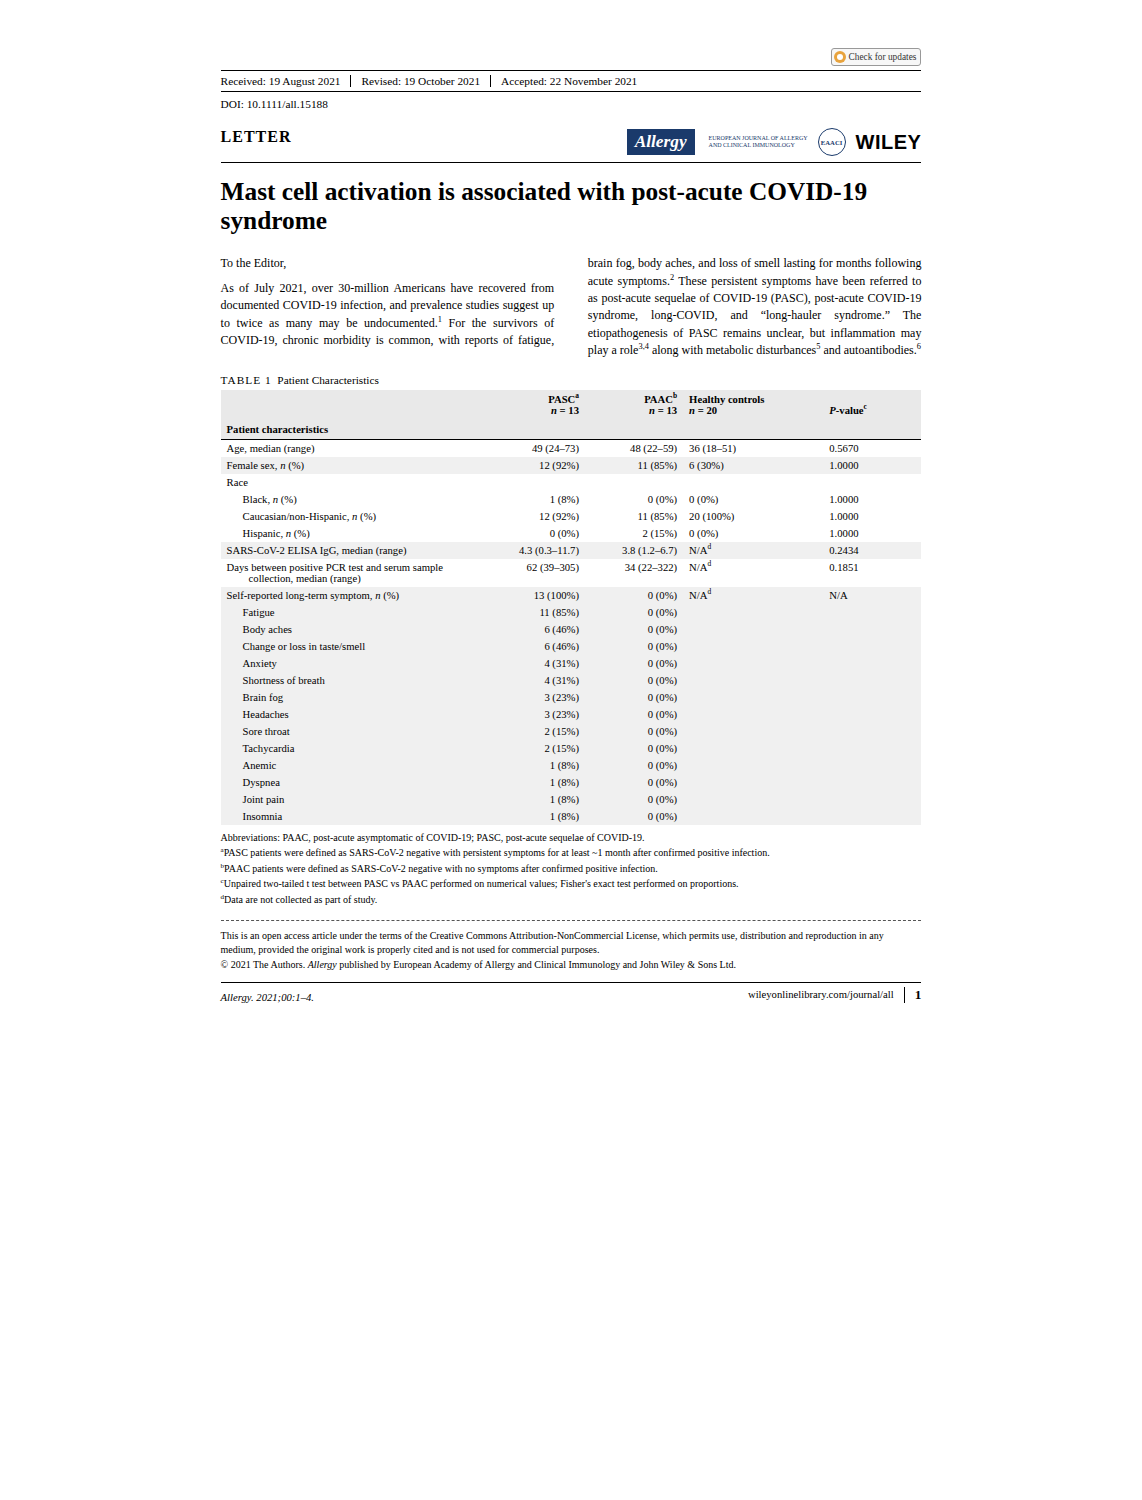Check for updates
Received: 19 August 2021 Revised: 19 October 2021 Accepted: 22 November 2021
DOI: 10.1111/all.15188
LETTER
Allergy EUROPEAN JOURNAL OF ALLERGY
AND CLINICAL IMMUNOLOGY EAACI WILEY
Mast cell activation is associated with post-acute COVID-19 syndrome
To the Editor,
As of July 2021, over 30-million Americans have recovered from documented COVID-19 infection, and prevalence studies suggest up to twice as many may be undocumented.1 For the survivors of COVID-19, chronic morbidity is common, with reports of fatigue, brain fog, body aches, and loss of smell lasting for months following acute symptoms.2 These persistent symptoms have been referred to as post-acute sequelae of COVID-19 (PASC), post-acute COVID-19 syndrome, long-COVID, and “long-hauler syndrome.” The etiopathogenesis of PASC remains unclear, but inflammation may play a role3,4 along with metabolic disturbances5 and autoantibodies.6
TABLE 1 Patient Characteristics
| | PASC a n = 13 | PAAC b n = 13 | Healthy controls n = 20 | P -value c |
| --- | --- | --- | --- | --- |
| Patient characteristics | | | | |
| Age, median (range) | 49 (24–73) | 48 (22–59) | 36 (18–51) | 0.5670 |
| Female sex, n (%) | 12 (92%) | 11 (85%) | 6 (30%) | 1.0000 |
| Race | | | | |
| Black, n (%) | 1 (8%) | 0 (0%) | 0 (0%) | 1.0000 |
| Caucasian/non-Hispanic, n (%) | 12 (92%) | 11 (85%) | 20 (100%) | 1.0000 |
| Hispanic, n (%) | 0 (0%) | 2 (15%) | 0 (0%) | 1.0000 |
| SARS-CoV-2 ELISA IgG, median (range) | 4.3 (0.3–11.7) | 3.8 (1.2–6.7) | N/A d | 0.2434 |
| Days between positive PCR test and serum sample collection, median (range) | 62 (39–305) | 34 (22–322) | N/A d | 0.1851 |
| Self-reported long-term symptom, n (%) | 13 (100%) | 0 (0%) | N/A d | N/A |
| Fatigue | 11 (85%) | 0 (0%) | | |
| Body aches | 6 (46%) | 0 (0%) | | |
| Change or loss in taste/smell | 6 (46%) | 0 (0%) | | |
| Anxiety | 4 (31%) | 0 (0%) | | |
| Shortness of breath | 4 (31%) | 0 (0%) | | |
| Brain fog | 3 (23%) | 0 (0%) | | |
| Headaches | 3 (23%) | 0 (0%) | | |
| Sore throat | 2 (15%) | 0 (0%) | | |
| Tachycardia | 2 (15%) | 0 (0%) | | |
| Anemic | 1 (8%) | 0 (0%) | | |
| Dyspnea | 1 (8%) | 0 (0%) | | |
| Joint pain | 1 (8%) | 0 (0%) | | |
| Insomnia | 1 (8%) | 0 (0%) | | |
Abbreviations: PAAC, post-acute asymptomatic of COVID-19; PASC, post-acute sequelae of COVID-19.
aPASC patients were defined as SARS-CoV-2 negative with persistent symptoms for at least ~1 month after confirmed positive infection.
bPAAC patients were defined as SARS-CoV-2 negative with no symptoms after confirmed positive infection.
cUnpaired two-tailed t test between PASC vs PAAC performed on numerical values; Fisher's exact test performed on proportions.
dData are not collected as part of study.
This is an open access article under the terms of the Creative Commons Attribution-NonCommercial License, which permits use, distribution and reproduction in any medium, provided the original work is properly cited and is not used for commercial purposes.
© 2021 The Authors. Allergy published by European Academy of Allergy and Clinical Immunology and John Wiley & Sons Ltd.
Allergy. 2021;00:1–4.
wileyonlinelibrary.com/journal/all 1